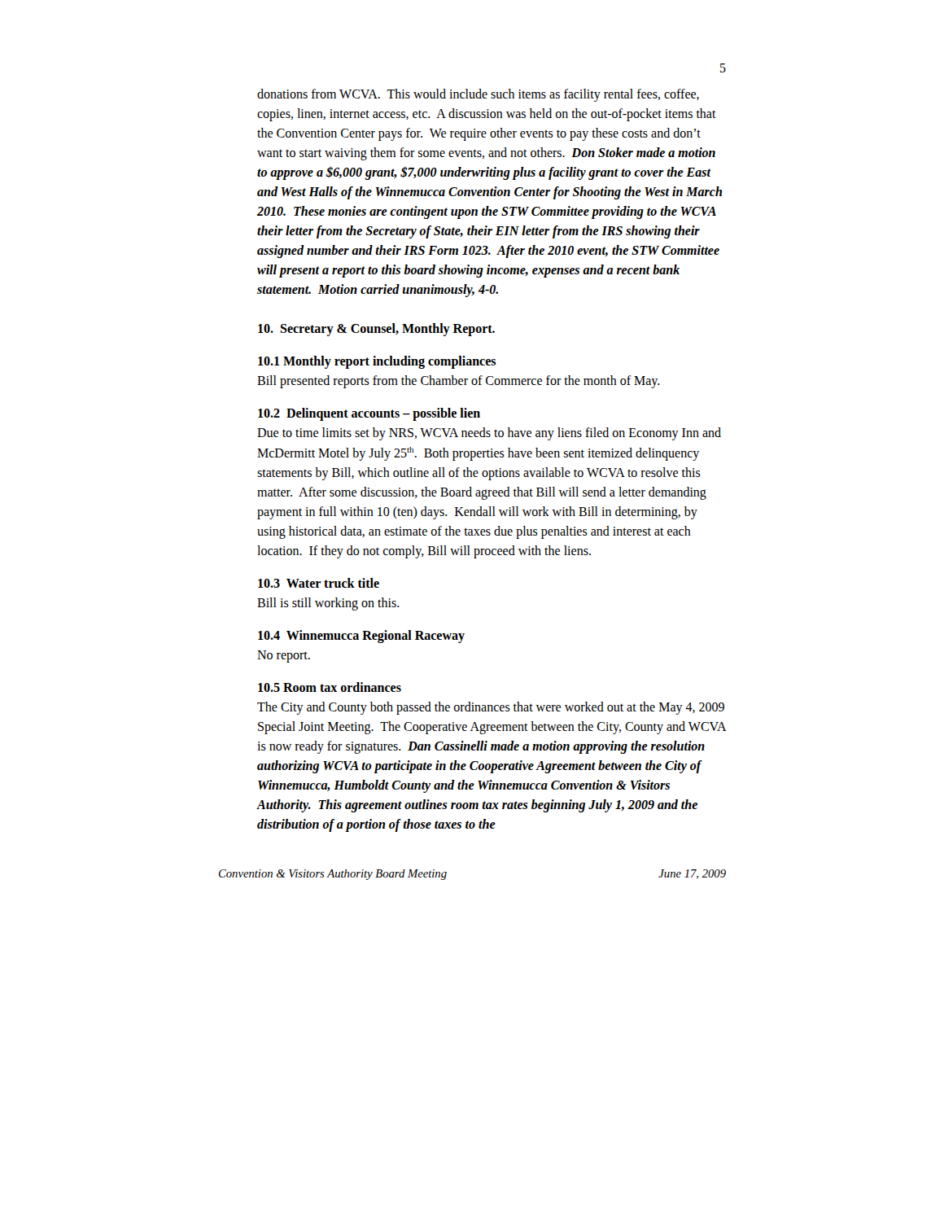5
donations from WCVA. This would include such items as facility rental fees, coffee, copies, linen, internet access, etc. A discussion was held on the out-of-pocket items that the Convention Center pays for. We require other events to pay these costs and don’t want to start waiving them for some events, and not others. Don Stoker made a motion to approve a $6,000 grant, $7,000 underwriting plus a facility grant to cover the East and West Halls of the Winnemucca Convention Center for Shooting the West in March 2010. These monies are contingent upon the STW Committee providing to the WCVA their letter from the Secretary of State, their EIN letter from the IRS showing their assigned number and their IRS Form 1023. After the 2010 event, the STW Committee will present a report to this board showing income, expenses and a recent bank statement. Motion carried unanimously, 4-0.
10. Secretary & Counsel, Monthly Report.
10.1 Monthly report including compliances
Bill presented reports from the Chamber of Commerce for the month of May.
10.2 Delinquent accounts – possible lien
Due to time limits set by NRS, WCVA needs to have any liens filed on Economy Inn and McDermitt Motel by July 25th. Both properties have been sent itemized delinquency statements by Bill, which outline all of the options available to WCVA to resolve this matter. After some discussion, the Board agreed that Bill will send a letter demanding payment in full within 10 (ten) days. Kendall will work with Bill in determining, by using historical data, an estimate of the taxes due plus penalties and interest at each location. If they do not comply, Bill will proceed with the liens.
10.3 Water truck title
Bill is still working on this.
10.4 Winnemucca Regional Raceway
No report.
10.5 Room tax ordinances
The City and County both passed the ordinances that were worked out at the May 4, 2009 Special Joint Meeting. The Cooperative Agreement between the City, County and WCVA is now ready for signatures. Dan Cassinelli made a motion approving the resolution authorizing WCVA to participate in the Cooperative Agreement between the City of Winnemucca, Humboldt County and the Winnemucca Convention & Visitors Authority. This agreement outlines room tax rates beginning July 1, 2009 and the distribution of a portion of those taxes to the
Convention & Visitors Authority Board Meeting June 17, 2009